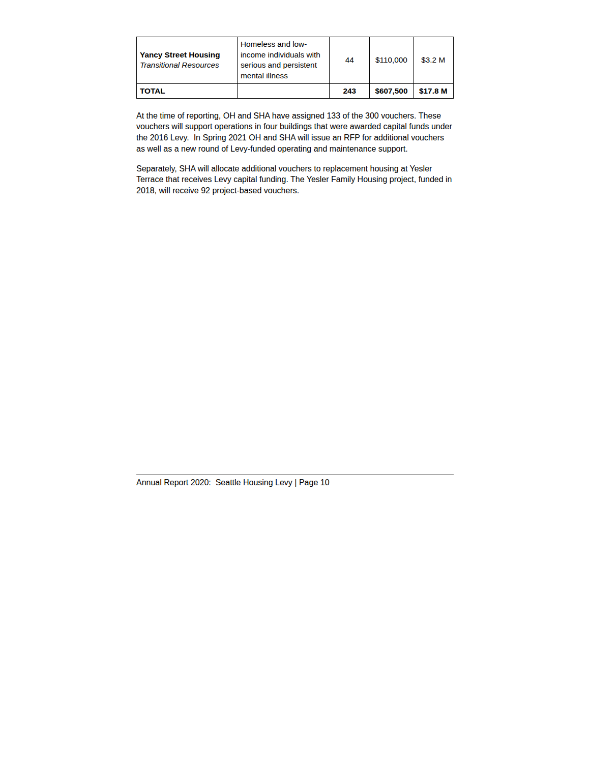| Yancy Street Housing Transitional Resources | Homeless and low-income individuals with serious and persistent mental illness | 44 | $110,000 | $3.2 M |
| TOTAL | | 243 | $607,500 | $17.8 M |
At the time of reporting, OH and SHA have assigned 133 of the 300 vouchers. These vouchers will support operations in four buildings that were awarded capital funds under the 2016 Levy. In Spring 2021 OH and SHA will issue an RFP for additional vouchers as well as a new round of Levy-funded operating and maintenance support.
Separately, SHA will allocate additional vouchers to replacement housing at Yesler Terrace that receives Levy capital funding. The Yesler Family Housing project, funded in 2018, will receive 92 project-based vouchers.
Annual Report 2020: Seattle Housing Levy | Page 10